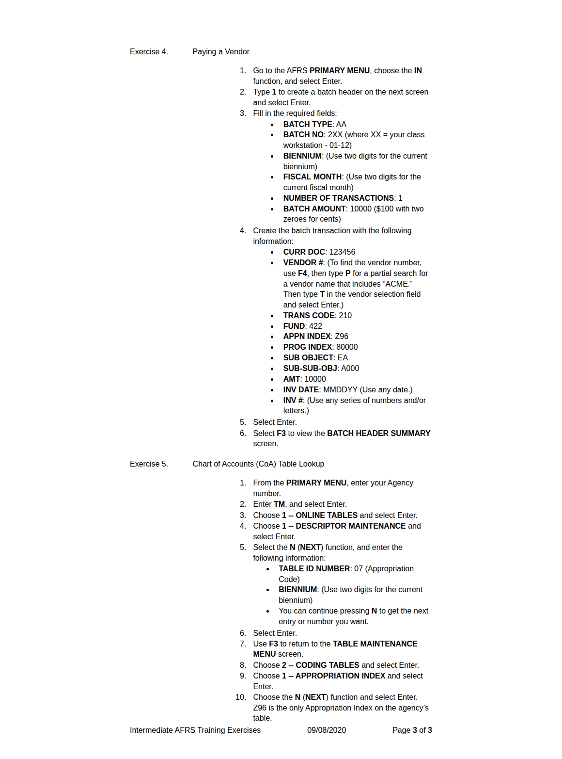Exercise 4.
Paying a Vendor
Go to the AFRS PRIMARY MENU, choose the IN function, and select Enter.
Type 1 to create a batch header on the next screen and select Enter.
Fill in the required fields:
BATCH TYPE: AA
BATCH NO: 2XX (where XX = your class workstation - 01-12)
BIENNIUM: (Use two digits for the current biennium)
FISCAL MONTH: (Use two digits for the current fiscal month)
NUMBER OF TRANSACTIONS: 1
BATCH AMOUNT: 10000 ($100 with two zeroes for cents)
Create the batch transaction with the following information:
CURR DOC: 123456
VENDOR #: (To find the vendor number, use F4, then type P for a partial search for a vendor name that includes “ACME.” Then type T in the vendor selection field and select Enter.)
TRANS CODE: 210
FUND: 422
APPN INDEX: Z96
PROG INDEX: 80000
SUB OBJECT: EA
SUB-SUB-OBJ: A000
AMT: 10000
INV DATE: MMDDYY (Use any date.)
INV #: (Use any series of numbers and/or letters.)
Select Enter.
Select F3 to view the BATCH HEADER SUMMARY screen.
Exercise 5.
Chart of Accounts (CoA) Table Lookup
From the PRIMARY MENU, enter your Agency number.
Enter TM, and select Enter.
Choose 1 -- ONLINE TABLES and select Enter.
Choose 1 -- DESCRIPTOR MAINTENANCE and select Enter.
Select the N (NEXT) function, and enter the following information:
TABLE ID NUMBER: 07 (Appropriation Code)
BIENNIUM: (Use two digits for the current biennium)
You can continue pressing N to get the next entry or number you want.
Select Enter.
Use F3 to return to the TABLE MAINTENANCE MENU screen.
Choose 2 -- CODING TABLES and select Enter.
Choose 1 -- APPROPRIATION INDEX and select Enter.
Choose the N (NEXT) function and select Enter. Z96 is the only Appropriation Index on the agency’s table.
Intermediate AFRS Training Exercises
09/08/2020
Page 3 of 3